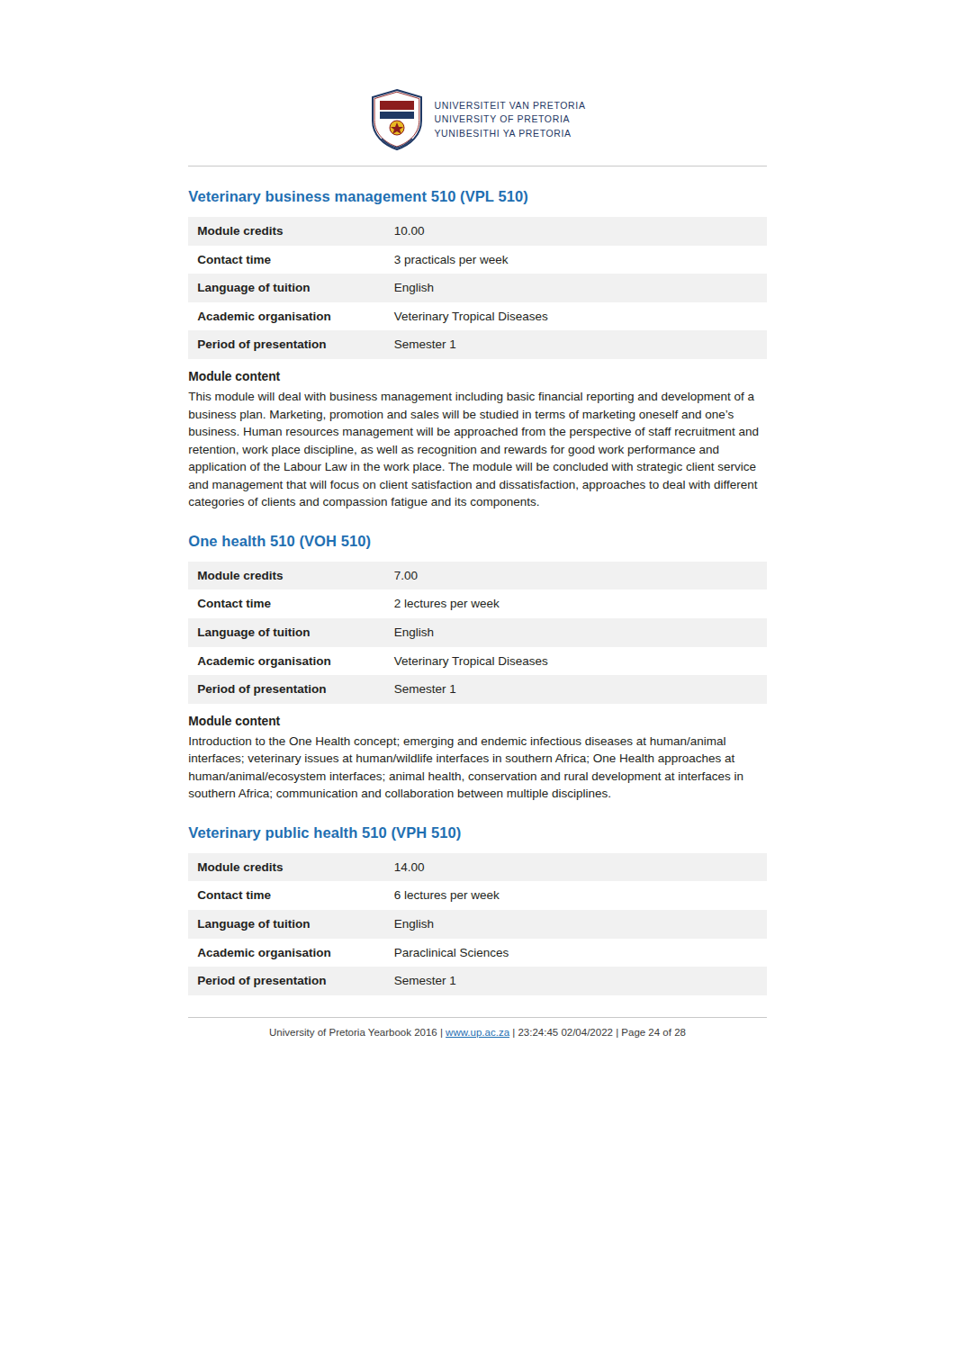Universiteit van Pretoria University of Pretoria Yunibesithi ya Pretoria
Veterinary business management 510 (VPL 510)
| Module credits | 10.00 |
| Contact time | 3 practicals per week |
| Language of tuition | English |
| Academic organisation | Veterinary Tropical Diseases |
| Period of presentation | Semester 1 |
Module content
This module will deal with business management including basic financial reporting and development of a business plan. Marketing, promotion and sales will be studied in terms of marketing oneself and one’s business. Human resources management will be approached from the perspective of staff recruitment and retention, work place discipline, as well as recognition and rewards for good work performance and application of the Labour Law in the work place. The module will be concluded with strategic client service and management that will focus on client satisfaction and dissatisfaction, approaches to deal with different categories of clients and compassion fatigue and its components.
One health 510 (VOH 510)
| Module credits | 7.00 |
| Contact time | 2 lectures per week |
| Language of tuition | English |
| Academic organisation | Veterinary Tropical Diseases |
| Period of presentation | Semester 1 |
Module content
Introduction to the One Health concept; emerging and endemic infectious diseases at human/animal interfaces; veterinary issues at human/wildlife interfaces in southern Africa; One Health approaches at human/animal/ecosystem interfaces; animal health, conservation and rural development at interfaces in southern Africa; communication and collaboration between multiple disciplines.
Veterinary public health 510 (VPH 510)
| Module credits | 14.00 |
| Contact time | 6 lectures per week |
| Language of tuition | English |
| Academic organisation | Paraclinical Sciences |
| Period of presentation | Semester 1 |
University of Pretoria Yearbook 2016 | www.up.ac.za | 23:24:45 02/04/2022 | Page 24 of 28